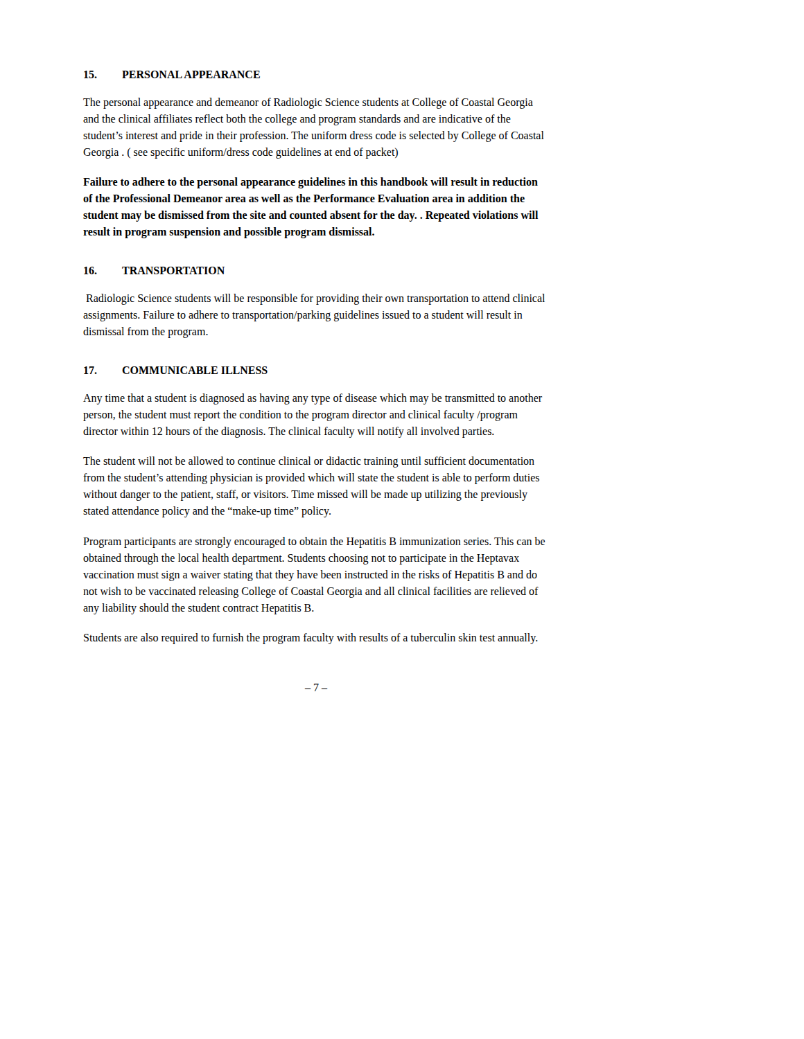15. PERSONAL APPEARANCE
The personal appearance and demeanor of Radiologic Science students at College of Coastal Georgia and the clinical affiliates reflect both the college and program standards and are indicative of the student’s interest and pride in their profession. The uniform dress code is selected by College of Coastal Georgia . ( see specific uniform/dress code guidelines at end of packet)
Failure to adhere to the personal appearance guidelines in this handbook will result in reduction of the Professional Demeanor area as well as the Performance Evaluation area in addition the student may be dismissed from the site and counted absent for the day. . Repeated violations will result in program suspension and possible program dismissal.
16. TRANSPORTATION
Radiologic Science students will be responsible for providing their own transportation to attend clinical assignments. Failure to adhere to transportation/parking guidelines issued to a student will result in dismissal from the program.
17. COMMUNICABLE ILLNESS
Any time that a student is diagnosed as having any type of disease which may be transmitted to another person, the student must report the condition to the program director and clinical faculty /program director within 12 hours of the diagnosis. The clinical faculty will notify all involved parties.
The student will not be allowed to continue clinical or didactic training until sufficient documentation from the student’s attending physician is provided which will state the student is able to perform duties without danger to the patient, staff, or visitors. Time missed will be made up utilizing the previously stated attendance policy and the “make-up time” policy.
Program participants are strongly encouraged to obtain the Hepatitis B immunization series. This can be obtained through the local health department. Students choosing not to participate in the Heptavax vaccination must sign a waiver stating that they have been instructed in the risks of Hepatitis B and do not wish to be vaccinated releasing College of Coastal Georgia and all clinical facilities are relieved of any liability should the student contract Hepatitis B.
Students are also required to furnish the program faculty with results of a tuberculin skin test annually.
– 7 –